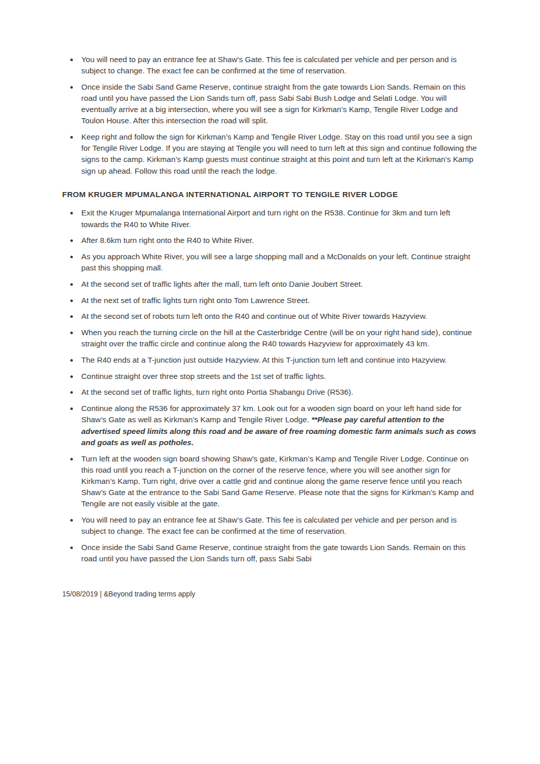You will need to pay an entrance fee at Shaw’s Gate. This fee is calculated per vehicle and per person and is subject to change. The exact fee can be confirmed at the time of reservation.
Once inside the Sabi Sand Game Reserve, continue straight from the gate towards Lion Sands. Remain on this road until you have passed the Lion Sands turn off, pass Sabi Sabi Bush Lodge and Selati Lodge. You will eventually arrive at a big intersection, where you will see a sign for Kirkman’s Kamp, Tengile River Lodge and Toulon House. After this intersection the road will split.
Keep right and follow the sign for Kirkman’s Kamp and Tengile River Lodge. Stay on this road until you see a sign for Tengile River Lodge. If you are staying at Tengile you will need to turn left at this sign and continue following the signs to the camp. Kirkman’s Kamp guests must continue straight at this point and turn left at the Kirkman’s Kamp sign up ahead. Follow this road until the reach the lodge.
FROM KRUGER MPUMALANGA INTERNATIONAL AIRPORT TO TENGILE RIVER LODGE
Exit the Kruger Mpumalanga International Airport and turn right on the R538. Continue for 3km and turn left towards the R40 to White River.
After 8.6km turn right onto the R40 to White River.
As you approach White River, you will see a large shopping mall and a McDonalds on your left. Continue straight past this shopping mall.
At the second set of traffic lights after the mall, turn left onto Danie Joubert Street.
At the next set of traffic lights turn right onto Tom Lawrence Street.
At the second set of robots turn left onto the R40 and continue out of White River towards Hazyview.
When you reach the turning circle on the hill at the Casterbridge Centre (will be on your right hand side), continue straight over the traffic circle and continue along the R40 towards Hazyview for approximately 43 km.
The R40 ends at a T-junction just outside Hazyview. At this T-junction turn left and continue into Hazyview.
Continue straight over three stop streets and the 1st set of traffic lights.
At the second set of traffic lights, turn right onto Portia Shabangu Drive (R536).
Continue along the R536 for approximately 37 km. Look out for a wooden sign board on your left hand side for Shaw’s Gate as well as Kirkman’s Kamp and Tengile River Lodge. **Please pay careful attention to the advertised speed limits along this road and be aware of free roaming domestic farm animals such as cows and goats as well as potholes.
Turn left at the wooden sign board showing Shaw’s gate, Kirkman’s Kamp and Tengile River Lodge. Continue on this road until you reach a T-junction on the corner of the reserve fence, where you will see another sign for Kirkman’s Kamp. Turn right, drive over a cattle grid and continue along the game reserve fence until you reach Shaw’s Gate at the entrance to the Sabi Sand Game Reserve. Please note that the signs for Kirkman’s Kamp and Tengile are not easily visible at the gate.
You will need to pay an entrance fee at Shaw’s Gate. This fee is calculated per vehicle and per person and is subject to change. The exact fee can be confirmed at the time of reservation.
Once inside the Sabi Sand Game Reserve, continue straight from the gate towards Lion Sands. Remain on this road until you have passed the Lion Sands turn off, pass Sabi Sabi
15/08/2019 | &Beyond trading terms apply